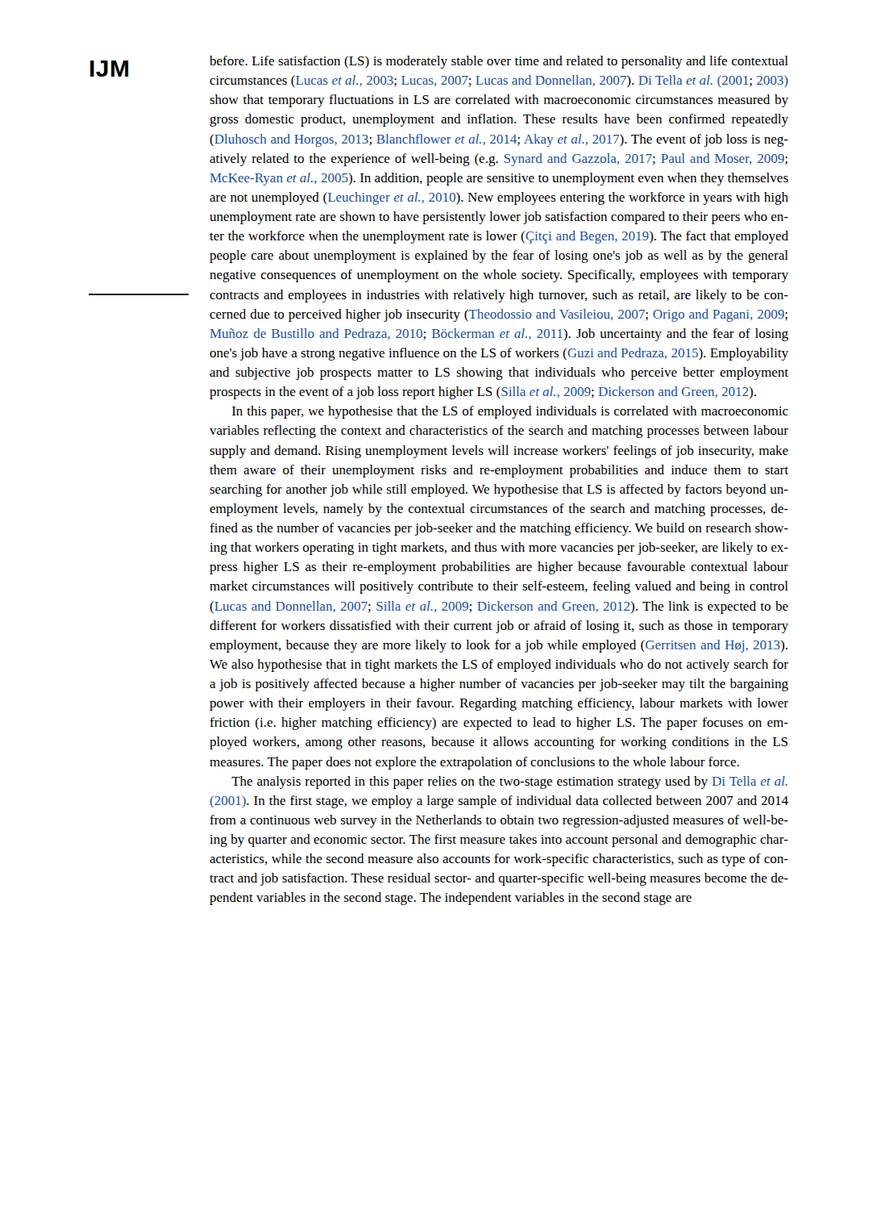IJM
before. Life satisfaction (LS) is moderately stable over time and related to personality and life contextual circumstances (Lucas et al., 2003; Lucas, 2007; Lucas and Donnellan, 2007). Di Tella et al. (2001; 2003) show that temporary fluctuations in LS are correlated with macroeconomic circumstances measured by gross domestic product, unemployment and inflation. These results have been confirmed repeatedly (Dluhosch and Horgos, 2013; Blanchflower et al., 2014; Akay et al., 2017). The event of job loss is negatively related to the experience of well-being (e.g. Synard and Gazzola, 2017; Paul and Moser, 2009; McKee-Ryan et al., 2005). In addition, people are sensitive to unemployment even when they themselves are not unemployed (Leuchinger et al., 2010). New employees entering the workforce in years with high unemployment rate are shown to have persistently lower job satisfaction compared to their peers who enter the workforce when the unemployment rate is lower (Çitçi and Begen, 2019). The fact that employed people care about unemployment is explained by the fear of losing one's job as well as by the general negative consequences of unemployment on the whole society. Specifically, employees with temporary contracts and employees in industries with relatively high turnover, such as retail, are likely to be concerned due to perceived higher job insecurity (Theodossio and Vasileiou, 2007; Origo and Pagani, 2009; Muñoz de Bustillo and Pedraza, 2010; Böckerman et al., 2011). Job uncertainty and the fear of losing one's job have a strong negative influence on the LS of workers (Guzi and Pedraza, 2015). Employability and subjective job prospects matter to LS showing that individuals who perceive better employment prospects in the event of a job loss report higher LS (Silla et al., 2009; Dickerson and Green, 2012).
In this paper, we hypothesise that the LS of employed individuals is correlated with macroeconomic variables reflecting the context and characteristics of the search and matching processes between labour supply and demand. Rising unemployment levels will increase workers' feelings of job insecurity, make them aware of their unemployment risks and re-employment probabilities and induce them to start searching for another job while still employed. We hypothesise that LS is affected by factors beyond unemployment levels, namely by the contextual circumstances of the search and matching processes, defined as the number of vacancies per job-seeker and the matching efficiency. We build on research showing that workers operating in tight markets, and thus with more vacancies per job-seeker, are likely to express higher LS as their re-employment probabilities are higher because favourable contextual labour market circumstances will positively contribute to their self-esteem, feeling valued and being in control (Lucas and Donnellan, 2007; Silla et al., 2009; Dickerson and Green, 2012). The link is expected to be different for workers dissatisfied with their current job or afraid of losing it, such as those in temporary employment, because they are more likely to look for a job while employed (Gerritsen and Høj, 2013). We also hypothesise that in tight markets the LS of employed individuals who do not actively search for a job is positively affected because a higher number of vacancies per job-seeker may tilt the bargaining power with their employers in their favour. Regarding matching efficiency, labour markets with lower friction (i.e. higher matching efficiency) are expected to lead to higher LS. The paper focuses on employed workers, among other reasons, because it allows accounting for working conditions in the LS measures. The paper does not explore the extrapolation of conclusions to the whole labour force.
The analysis reported in this paper relies on the two-stage estimation strategy used by Di Tella et al. (2001). In the first stage, we employ a large sample of individual data collected between 2007 and 2014 from a continuous web survey in the Netherlands to obtain two regression-adjusted measures of well-being by quarter and economic sector. The first measure takes into account personal and demographic characteristics, while the second measure also accounts for work-specific characteristics, such as type of contract and job satisfaction. These residual sector- and quarter-specific well-being measures become the dependent variables in the second stage. The independent variables in the second stage are